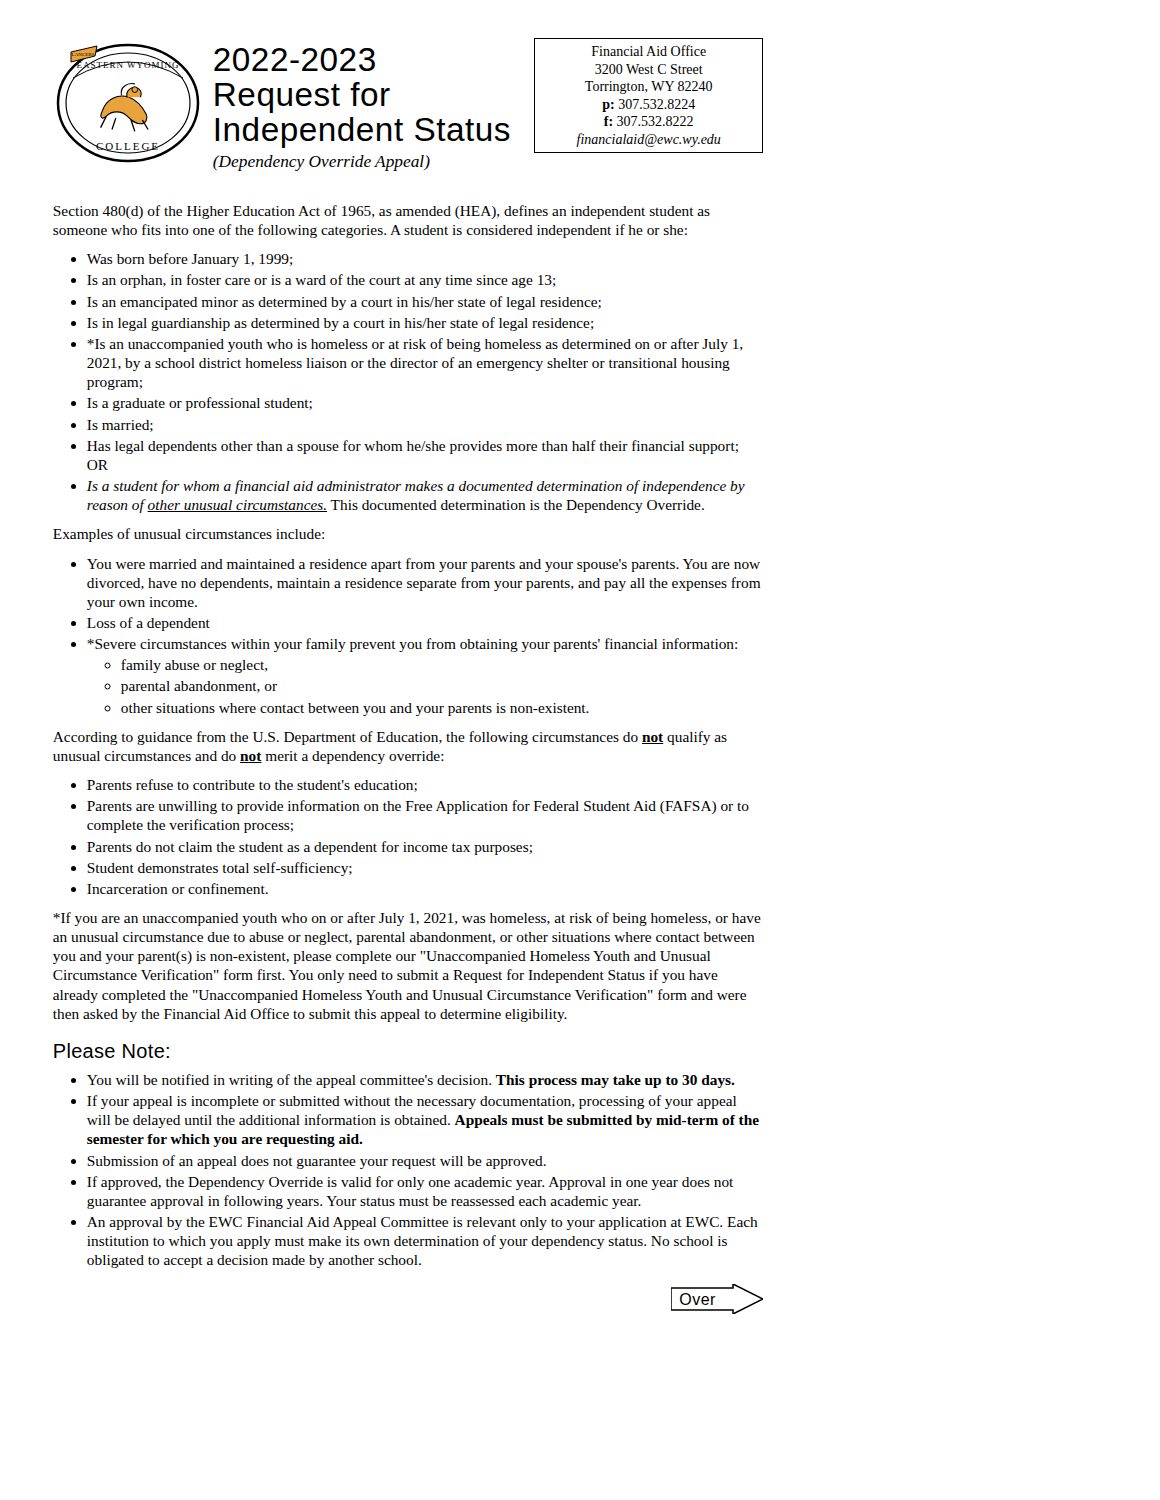EASTERN WYOMING COLLEGE LANCERS
2022-2023
Request for
Independent Status
(Dependency Override Appeal)
Financial Aid Office
3200 West C Street
Torrington, WY 82240
p: 307.532.8224
f: 307.532.8222
financialaid@ewc.wy.edu
Section 480(d) of the Higher Education Act of 1965, as amended (HEA), defines an independent student as someone who fits into one of the following categories. A student is considered independent if he or she:
Was born before January 1, 1999;
Is an orphan, in foster care or is a ward of the court at any time since age 13;
Is an emancipated minor as determined by a court in his/her state of legal residence;
Is in legal guardianship as determined by a court in his/her state of legal residence;
*Is an unaccompanied youth who is homeless or at risk of being homeless as determined on or after July 1, 2021, by a school district homeless liaison or the director of an emergency shelter or transitional housing program;
Is a graduate or professional student;
Is married;
Has legal dependents other than a spouse for whom he/she provides more than half their financial support; OR
Is a student for whom a financial aid administrator makes a documented determination of independence by reason of other unusual circumstances. This documented determination is the Dependency Override.
Examples of unusual circumstances include:
You were married and maintained a residence apart from your parents and your spouse's parents. You are now divorced, have no dependents, maintain a residence separate from your parents, and pay all the expenses from your own income.
Loss of a dependent
*Severe circumstances within your family prevent you from obtaining your parents' financial information:
family abuse or neglect,
parental abandonment, or
other situations where contact between you and your parents is non-existent.
According to guidance from the U.S. Department of Education, the following circumstances do not qualify as unusual circumstances and do not merit a dependency override:
Parents refuse to contribute to the student's education;
Parents are unwilling to provide information on the Free Application for Federal Student Aid (FAFSA) or to complete the verification process;
Parents do not claim the student as a dependent for income tax purposes;
Student demonstrates total self-sufficiency;
Incarceration or confinement.
*If you are an unaccompanied youth who on or after July 1, 2021, was homeless, at risk of being homeless, or have an unusual circumstance due to abuse or neglect, parental abandonment, or other situations where contact between you and your parent(s) is non-existent, please complete our "Unaccompanied Homeless Youth and Unusual Circumstance Verification" form first. You only need to submit a Request for Independent Status if you have already completed the "Unaccompanied Homeless Youth and Unusual Circumstance Verification" form and were then asked by the Financial Aid Office to submit this appeal to determine eligibility.
Please Note:
You will be notified in writing of the appeal committee's decision. This process may take up to 30 days.
If your appeal is incomplete or submitted without the necessary documentation, processing of your appeal will be delayed until the additional information is obtained. Appeals must be submitted by mid-term of the semester for which you are requesting aid.
Submission of an appeal does not guarantee your request will be approved.
If approved, the Dependency Override is valid for only one academic year. Approval in one year does not guarantee approval in following years. Your status must be reassessed each academic year.
An approval by the EWC Financial Aid Appeal Committee is relevant only to your application at EWC. Each institution to which you apply must make its own determination of your dependency status. No school is obligated to accept a decision made by another school.
Over